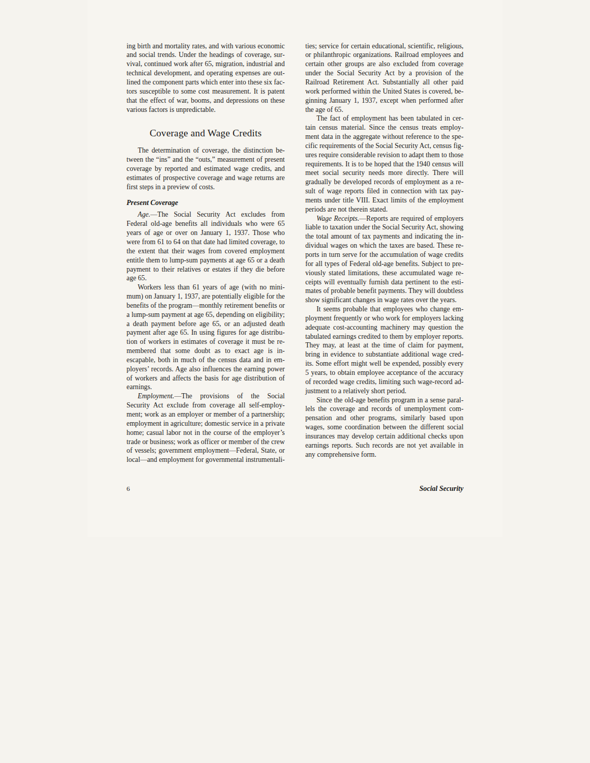ing birth and mortality rates, and with various economic and social trends. Under the headings of coverage, survival, continued work after 65, migration, industrial and technical development, and operating expenses are outlined the component parts which enter into these six factors susceptible to some cost measurement. It is patent that the effect of war, booms, and depressions on these various factors is unpredictable.
Coverage and Wage Credits
The determination of coverage, the distinction between the “ins” and the “outs,” measurement of present coverage by reported and estimated wage credits, and estimates of prospective coverage and wage returns are first steps in a preview of costs.
Present Coverage
Age.—The Social Security Act excludes from Federal old-age benefits all individuals who were 65 years of age or over on January 1, 1937. Those who were from 61 to 64 on that date had limited coverage, to the extent that their wages from covered employment entitle them to lump-sum payments at age 65 or a death payment to their relatives or estates if they die before age 65.
Workers less than 61 years of age (with no minimum) on January 1, 1937, are potentially eligible for the benefits of the program—monthly retirement benefits or a lump-sum payment at age 65, depending on eligibility; a death payment before age 65, or an adjusted death payment after age 65. In using figures for age distribution of workers in estimates of coverage it must be remembered that some doubt as to exact age is inescapable, both in much of the census data and in employers’ records. Age also influences the earning power of workers and affects the basis for age distribution of earnings.
Employment.—The provisions of the Social Security Act exclude from coverage all self-employment; work as an employer or member of a partnership; employment in agriculture; domestic service in a private home; casual labor not in the course of the employer’s trade or business; work as officer or member of the crew of vessels; government employment—Federal, State, or local—and employment for governmental instrumentalities; service for certain educational, scientific, religious, or philanthropic organizations. Railroad employees and certain other groups are also excluded from coverage under the Social Security Act by a provision of the Railroad Retirement Act. Substantially all other paid work performed within the United States is covered, beginning January 1, 1937, except when performed after the age of 65.
The fact of employment has been tabulated in certain census material. Since the census treats employment data in the aggregate without reference to the specific requirements of the Social Security Act, census figures require considerable revision to adapt them to those requirements. It is to be hoped that the 1940 census will meet social security needs more directly. There will gradually be developed records of employment as a result of wage reports filed in connection with tax payments under title VIII. Exact limits of the employment periods are not therein stated.
Wage Receipts.—Reports are required of employers liable to taxation under the Social Security Act, showing the total amount of tax payments and indicating the individual wages on which the taxes are based. These reports in turn serve for the accumulation of wage credits for all types of Federal old-age benefits. Subject to previously stated limitations, these accumulated wage receipts will eventually furnish data pertinent to the estimates of probable benefit payments. They will doubtless show significant changes in wage rates over the years.
It seems probable that employees who change employment frequently or who work for employers lacking adequate cost-accounting machinery may question the tabulated earnings credited to them by employer reports. They may, at least at the time of claim for payment, bring in evidence to substantiate additional wage credits. Some effort might well be expended, possibly every 5 years, to obtain employee acceptance of the accuracy of recorded wage credits, limiting such wage-record adjustment to a relatively short period.
Since the old-age benefits program in a sense parallels the coverage and records of unemployment compensation and other programs, similarly based upon wages, some coordination between the different social insurances may develop certain additional checks upon earnings reports. Such records are not yet available in any comprehensive form.
6 Social Security